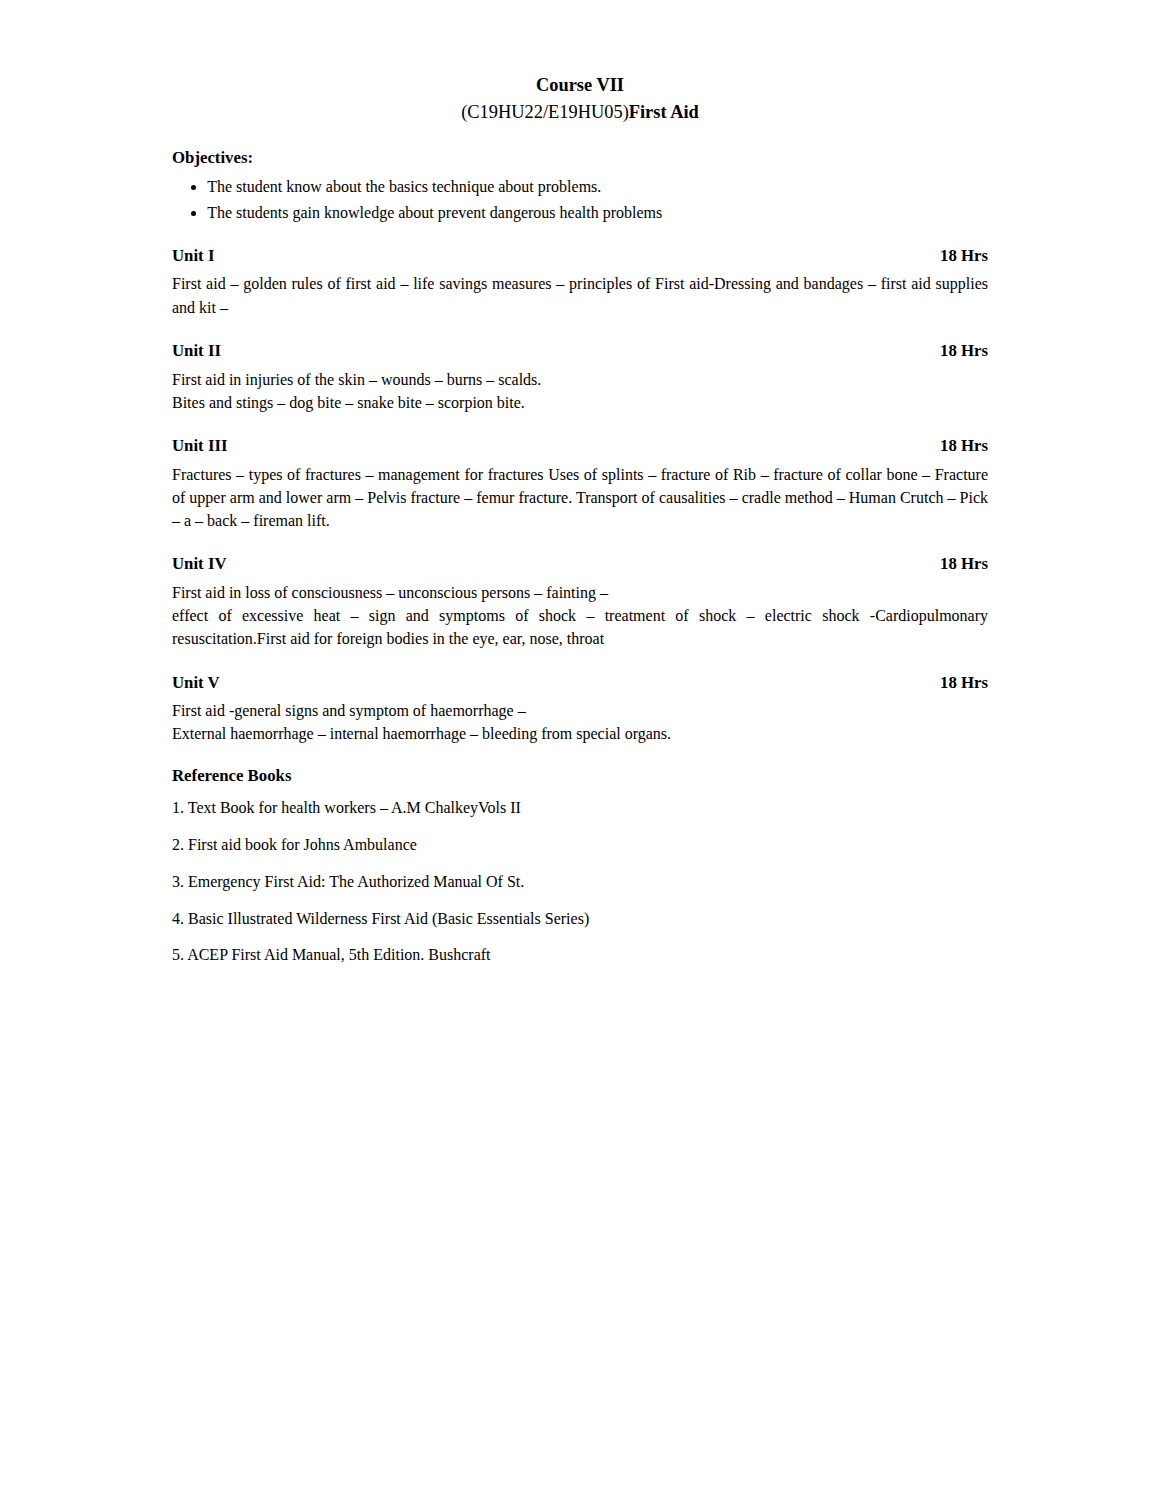Course VII
(C19HU22/E19HU05)First Aid
Objectives:
The student know about the basics technique about problems.
The students gain knowledge about prevent dangerous health problems
Unit I 18 Hrs
First aid – golden rules of first aid – life savings measures – principles of First aid-Dressing and bandages – first aid supplies and kit –
Unit II 18 Hrs
First aid in injuries of the skin – wounds – burns – scalds.
Bites and stings – dog bite – snake bite – scorpion bite.
Unit III 18 Hrs
Fractures – types of fractures – management for fractures Uses of splints – fracture of Rib – fracture of collar bone – Fracture of upper arm and lower arm – Pelvis fracture – femur fracture. Transport of causalities – cradle method – Human Crutch – Pick – a – back – fireman lift.
Unit IV 18 Hrs
First aid in loss of consciousness – unconscious persons – fainting –
effect of excessive heat – sign and symptoms of shock – treatment of shock – electric shock -Cardiopulmonary resuscitation.First aid for foreign bodies in the eye, ear, nose, throat
Unit V 18 Hrs
First aid -general signs and symptom of haemorrhage –
External haemorrhage – internal haemorrhage – bleeding from special organs.
Reference Books
Text Book for health workers – A.M ChalkeyVols II
First aid book for Johns Ambulance
Emergency First Aid: The Authorized Manual Of St.
Basic Illustrated Wilderness First Aid (Basic Essentials Series)
ACEP First Aid Manual, 5th Edition. Bushcraft